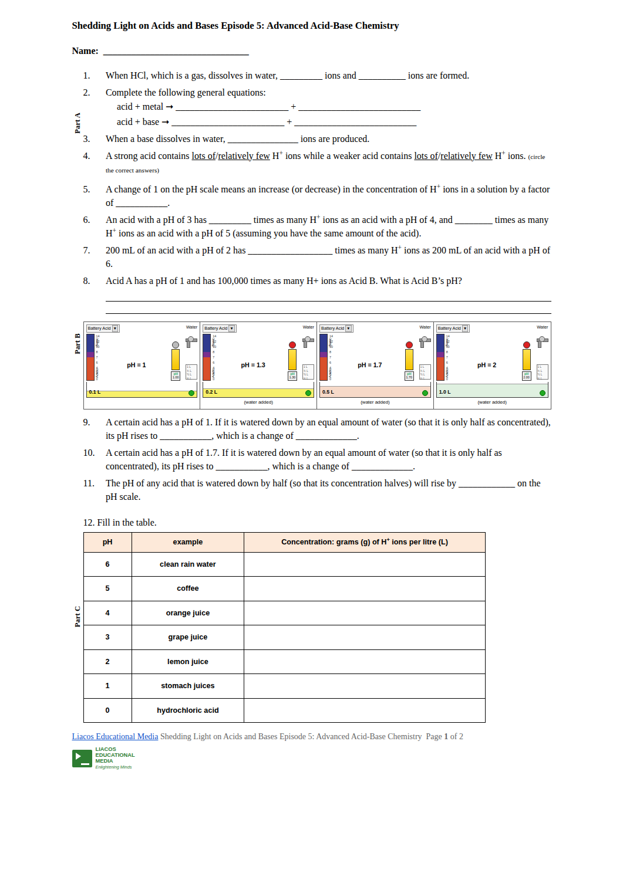Shedding Light on Acids and Bases Episode 5: Advanced Acid-Base Chemistry
Name: _______________________________
Part A
1. When HCl, which is a gas, dissolves in water, _________ ions and __________ ions are formed.
2. Complete the following general equations:
acid + metal ➞ ________________________ + __________________________
acid + base ➞ ________________________ + __________________________
3. When a base dissolves in water, _______________ ions are produced.
4. A strong acid contains lots of/relatively few H+ ions while a weaker acid contains lots of/relatively few H+ ions. (circle the correct answers)
Part B
5. A change of 1 on the pH scale means an increase (or decrease) in the concentration of H+ ions in a solution by a factor of ___________.
6. An acid with a pH of 3 has _________ times as many H+ ions as an acid with a pH of 4, and ________ times as many H+ ions as an acid with a pH of 5 (assuming you have the same amount of the acid).
7. 200 mL of an acid with a pH of 2 has __________________ times as many H+ ions as 200 mL of an acid with a pH of 6.
8. Acid A has a pH of 1 and has 100,000 times as many H+ ions as Acid B. What is Acid B’s pH?
Battery Acid ▼ Water
Basic Acidic
141210876420
pH = 1
pH
1.00
1 L
¾ L
½ L
¼ L
0.1 L
Battery Acid ▼ Water
Basic Acidic
141210876420
pH = 1.3
pH
1.30
1 L
¾ L
½ L
¼ L
0.2 L
(water added)
Battery Acid ▼ Water
Basic Acidic
141210876420
pH = 1.7
pH
1.70
1 L
¾ L
½ L
¼ L
0.5 L
(water added)
Battery Acid ▼ Water
Basic Acidic
141210876420
pH = 2
pH
2.00
1 L
¾ L
½ L
¼ L
1.0 L
(water added)
9. A certain acid has a pH of 1. If it is watered down by an equal amount of water (so that it is only half as concentrated), its pH rises to ___________, which is a change of _____________.
10. A certain acid has a pH of 1.7. If it is watered down by an equal amount of water (so that it is only half as concentrated), its pH rises to ___________, which is a change of _____________.
11. The pH of any acid that is watered down by half (so that its concentration halves) will rise by ____________ on the pH scale.
Part C
12. Fill in the table.
| pH | example | Concentration: grams (g) of H + ions per litre (L) |
| --- | --- | --- |
| 6 | clean rain water | |
| 5 | coffee | |
| 4 | orange juice | |
| 3 | grape juice | |
| 2 | lemon juice | |
| 1 | stomach juices | |
| 0 | hydrochloric acid | |
Liacos Educational Media Shedding Light on Acids and Bases Episode 5: Advanced Acid-Base Chemistry Page 1 of 2
LIACOS
EDUCATIONAL
MEDIA
Enlightening Minds